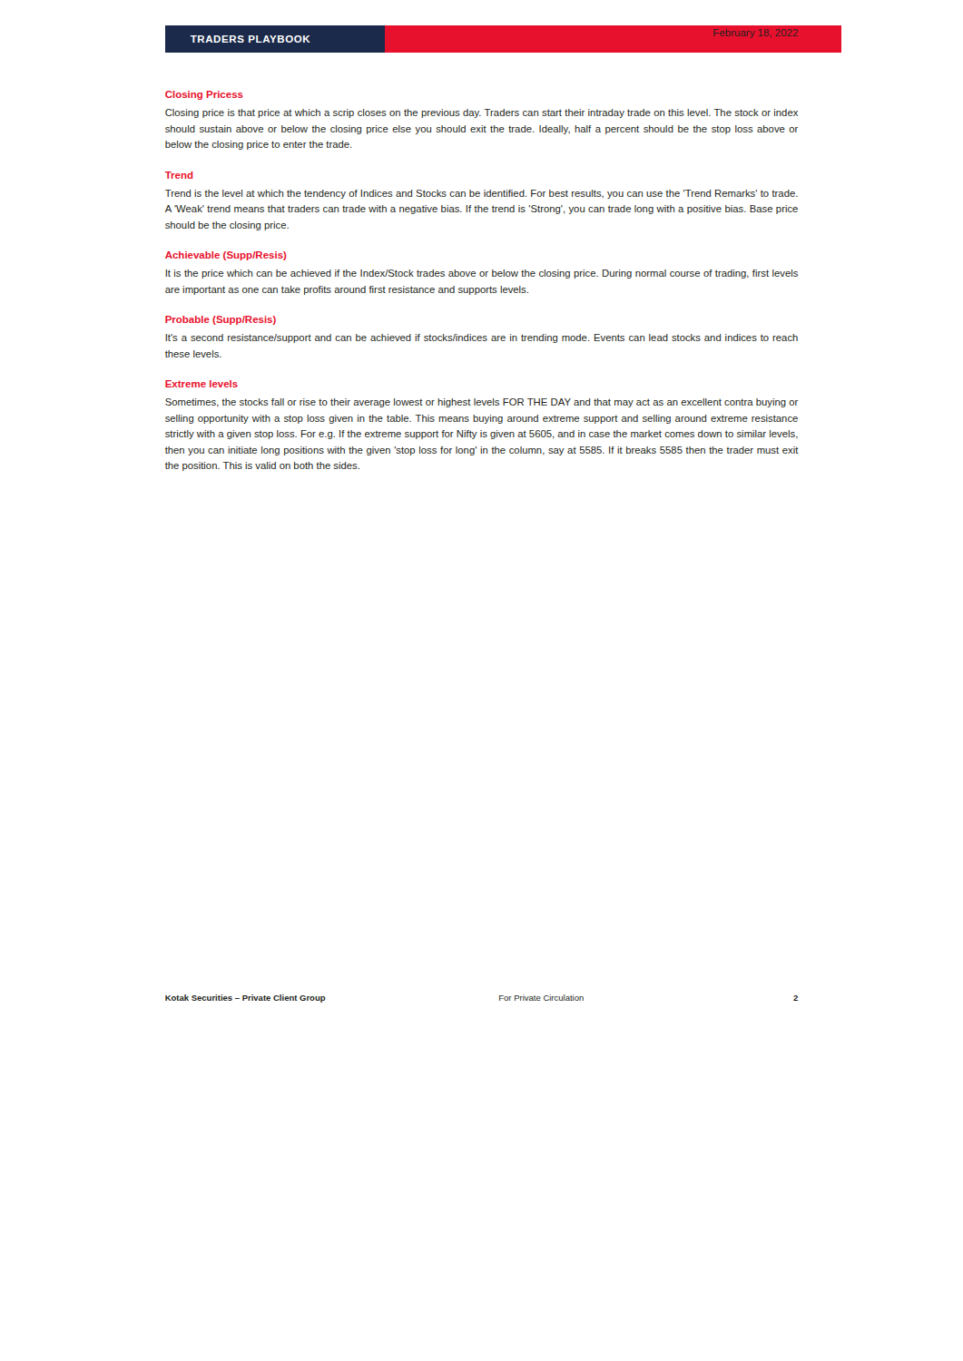TRADERS PLAYBOOK
February 18, 2022
Closing Pricess
Closing price is that price at which a scrip closes on the previous day. Traders can start their intraday trade on this level. The stock or index should sustain above or below the closing price else you should exit the trade. Ideally, half a percent should be the stop loss above or below the closing price to enter the trade.
Trend
Trend is the level at which the tendency of Indices and Stocks can be identified. For best results, you can use the 'Trend Remarks' to trade. A 'Weak' trend means that traders can trade with a negative bias. If the trend is 'Strong', you can trade long with a positive bias. Base price should be the closing price.
Achievable (Supp/Resis)
It is the price which can be achieved if the Index/Stock trades above or below the closing price. During normal course of trading, first levels are important as one can take profits around first resistance and supports levels.
Probable (Supp/Resis)
It's a second resistance/support and can be achieved if stocks/indices are in trending mode. Events can lead stocks and indices to reach these levels.
Extreme levels
Sometimes, the stocks fall or rise to their average lowest or highest levels FOR THE DAY and that may act as an excellent contra buying or selling opportunity with a stop loss given in the table. This means buying around extreme support and selling around extreme resistance strictly with a given stop loss. For e.g. If the extreme support for Nifty is given at 5605, and in case the market comes down to similar levels, then you can initiate long positions with the given 'stop loss for long' in the column, say at 5585. If it breaks 5585 then the trader must exit the position. This is valid on both the sides.
Kotak Securities – Private Client Group
For Private Circulation
2